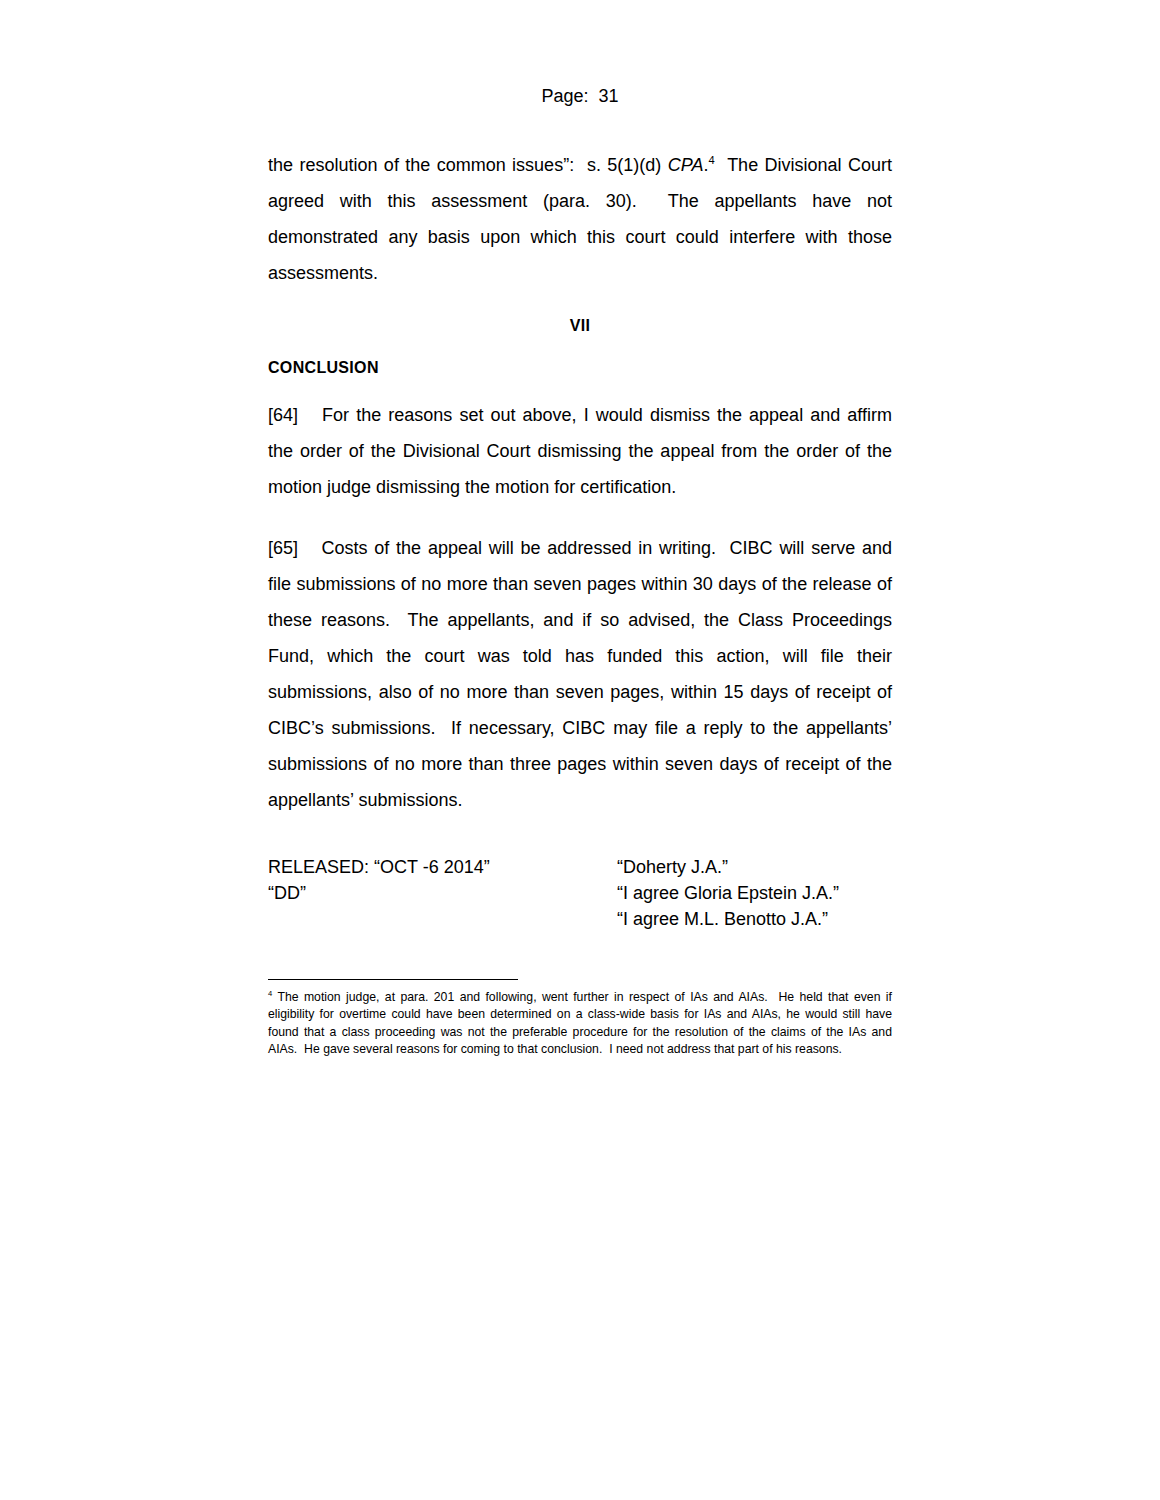Page: 31
the resolution of the common issues”: s. 5(1)(d) CPA.4 The Divisional Court agreed with this assessment (para. 30). The appellants have not demonstrated any basis upon which this court could interfere with those assessments.
VII
CONCLUSION
[64] For the reasons set out above, I would dismiss the appeal and affirm the order of the Divisional Court dismissing the appeal from the order of the motion judge dismissing the motion for certification.
[65] Costs of the appeal will be addressed in writing. CIBC will serve and file submissions of no more than seven pages within 30 days of the release of these reasons. The appellants, and if so advised, the Class Proceedings Fund, which the court was told has funded this action, will file their submissions, also of no more than seven pages, within 15 days of receipt of CIBC’s submissions. If necessary, CIBC may file a reply to the appellants’ submissions of no more than three pages within seven days of receipt of the appellants’ submissions.
RELEASED: “OCT -6 2014”
“DD”
“Doherty J.A.”
“I agree Gloria Epstein J.A.”
“I agree M.L. Benotto J.A.”
4 The motion judge, at para. 201 and following, went further in respect of IAs and AIAs. He held that even if eligibility for overtime could have been determined on a class-wide basis for IAs and AIAs, he would still have found that a class proceeding was not the preferable procedure for the resolution of the claims of the IAs and AIAs. He gave several reasons for coming to that conclusion. I need not address that part of his reasons.